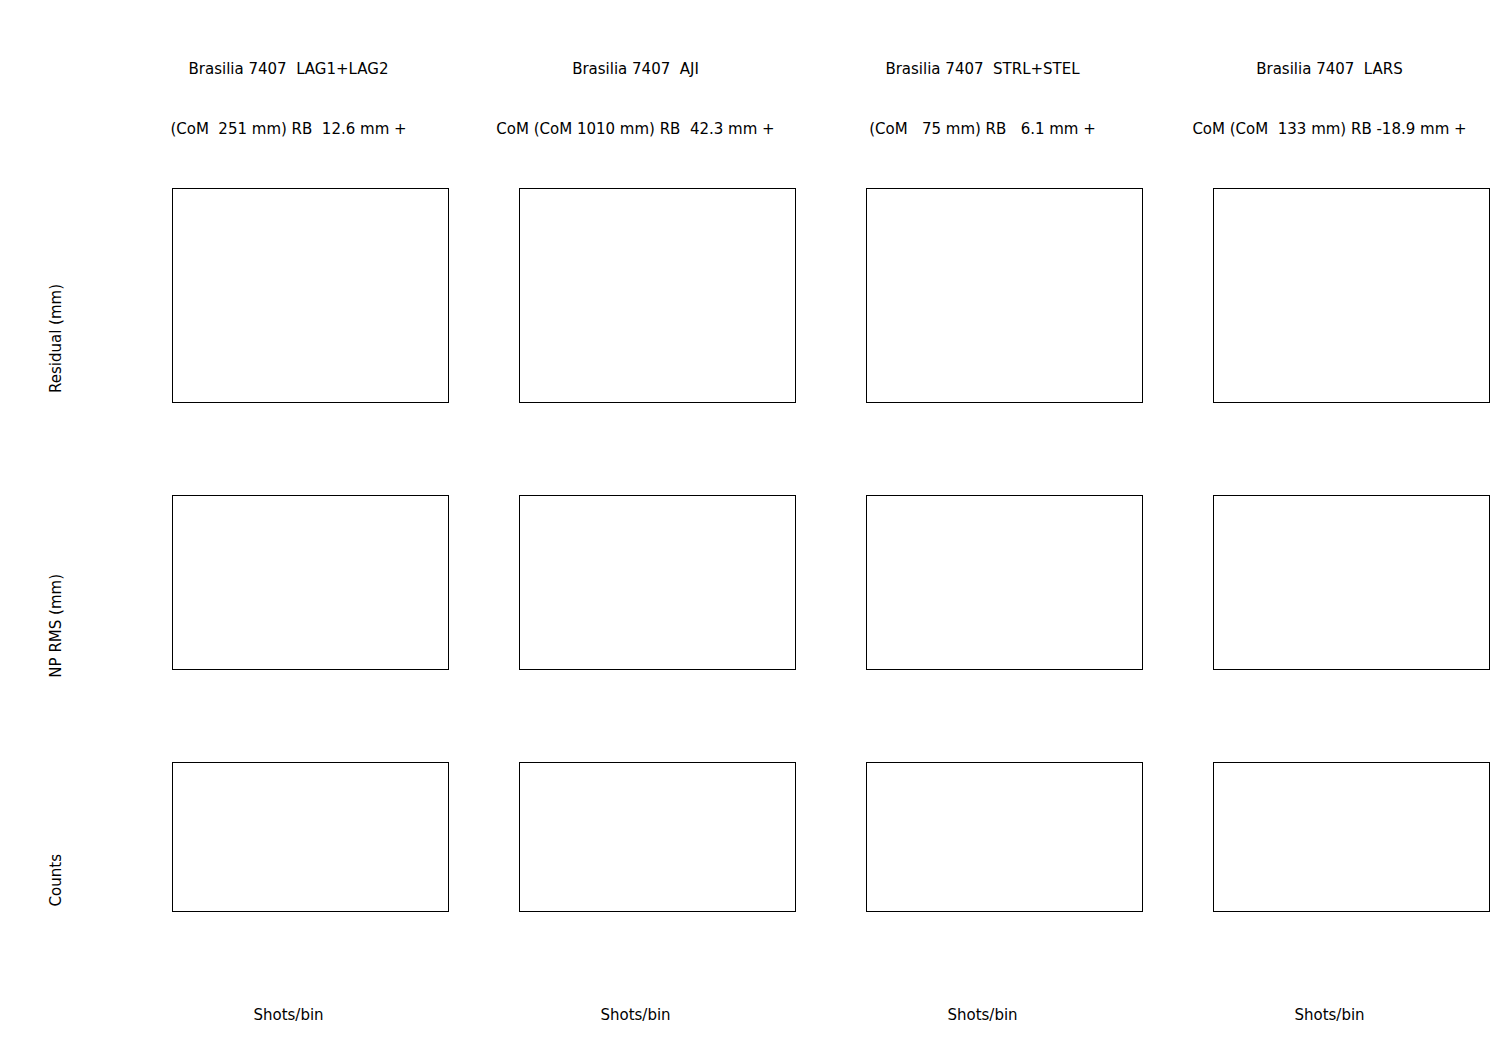Brasilia 7407 LAG1+LAG2 (CoM 251 mm) RB 12.6 mm +
Brasilia 7407 AJI CoM (CoM 1010 mm) RB 42.3 mm +
Brasilia 7407 STRL+STEL (CoM 75 mm) RB 6.1 mm +
Brasilia 7407 LARS CoM (CoM 133 mm) RB -18.9 mm +
Residual (mm)
NP RMS (mm)
Counts
Shots/bin
Shots/bin
Shots/bin
Shots/bin